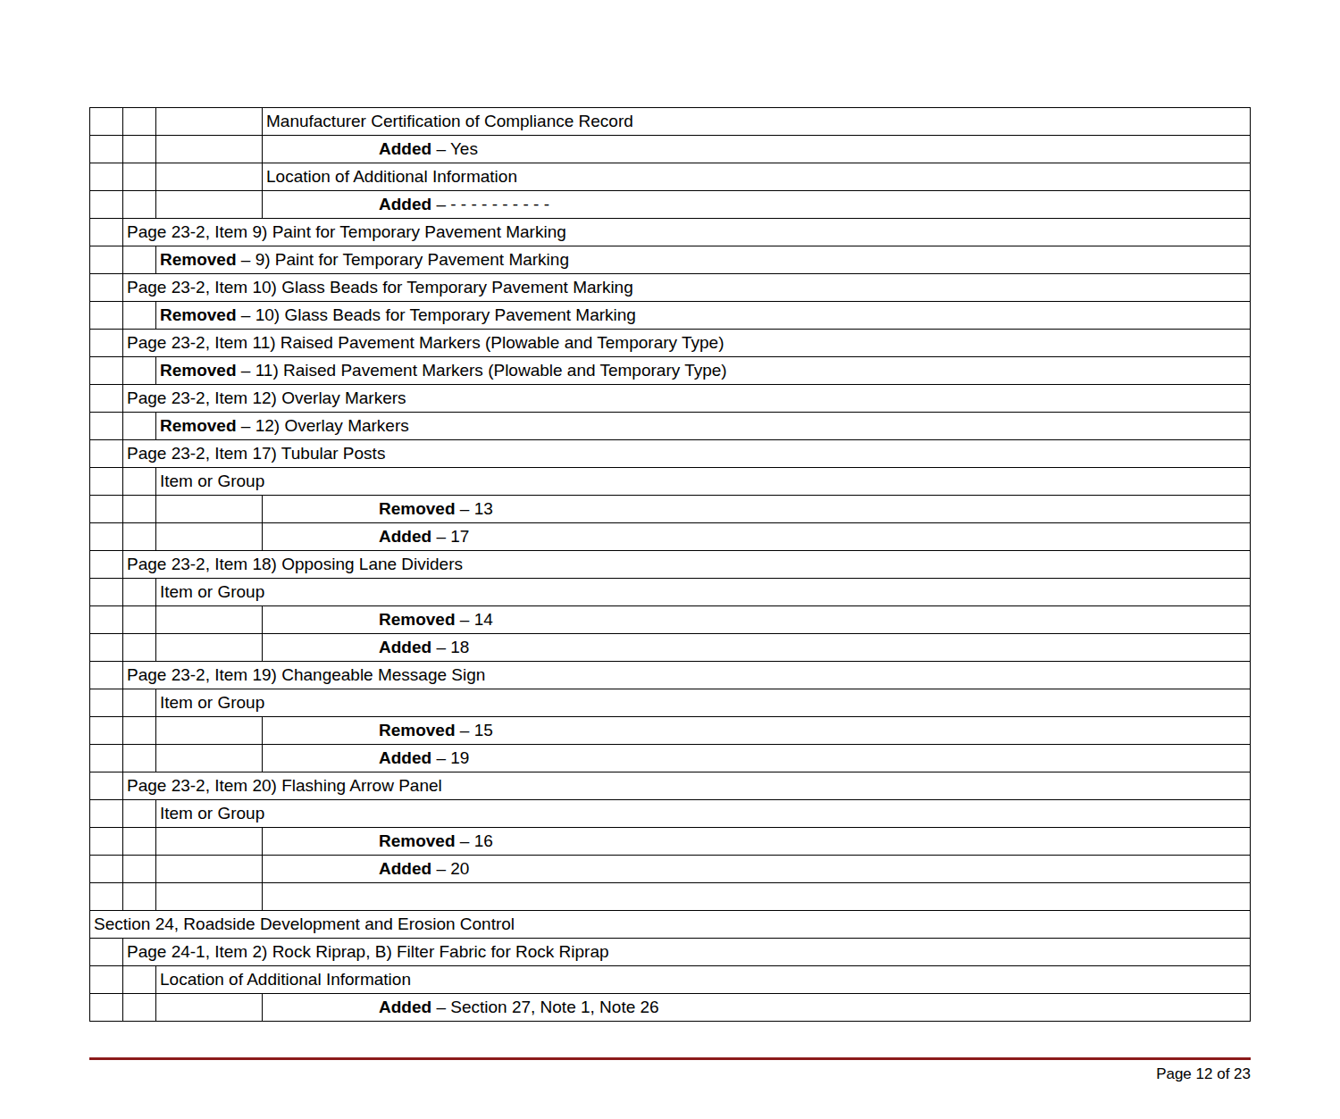| | | | Manufacturer Certification of Compliance Record |
| | | | Added – Yes |
| | | | Location of Additional Information |
| | | | Added – - - - - - - - - - - |
| | Page 23-2, Item 9) Paint for Temporary Pavement Marking |
| | | Removed – 9) Paint for Temporary Pavement Marking |
| | Page 23-2, Item 10) Glass Beads for Temporary Pavement Marking |
| | | Removed – 10) Glass Beads for Temporary Pavement Marking |
| | Page 23-2, Item 11) Raised Pavement Markers (Plowable and Temporary Type) |
| | | Removed – 11) Raised Pavement Markers (Plowable and Temporary Type) |
| | Page 23-2, Item 12) Overlay Markers |
| | | Removed – 12) Overlay Markers |
| | Page 23-2, Item 17) Tubular Posts |
| | | Item or Group |
| | | | Removed – 13 |
| | | | Added – 17 |
| | Page 23-2, Item 18) Opposing Lane Dividers |
| | | Item or Group |
| | | | Removed – 14 |
| | | | Added – 18 |
| | Page 23-2, Item 19) Changeable Message Sign |
| | | Item or Group |
| | | | Removed – 15 |
| | | | Added – 19 |
| | Page 23-2, Item 20) Flashing Arrow Panel |
| | | Item or Group |
| | | | Removed – 16 |
| | | | Added – 20 |
| Section 24, Roadside Development and Erosion Control |
| | Page 24-1, Item 2) Rock Riprap, B) Filter Fabric for Rock Riprap |
| | | Location of Additional Information |
| | | | Added – Section 27, Note 1, Note 26 |
Page 12 of 23